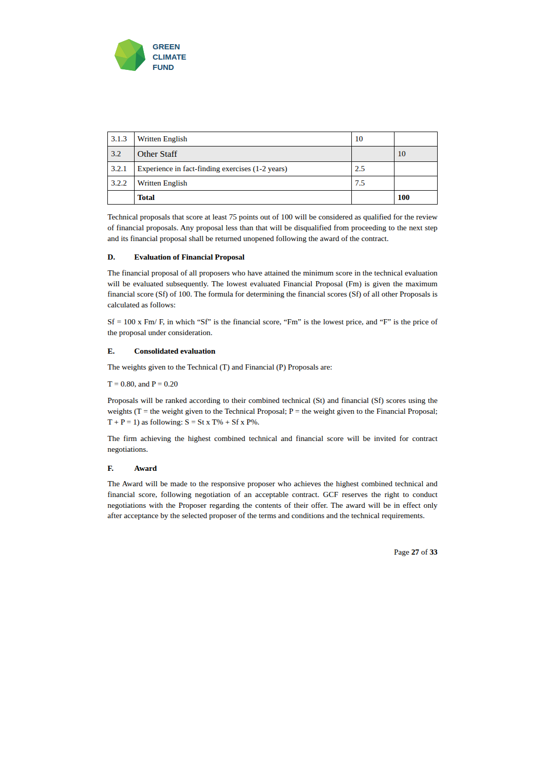GREEN CLIMATE FUND
| 3.1.3 | Written English | 10 | |
| 3.2 | Other Staff | | 10 |
| 3.2.1 | Experience in fact-finding exercises (1-2 years) | 2.5 | |
| 3.2.2 | Written English | 7.5 | |
| | Total | | 100 |
Technical proposals that score at least 75 points out of 100 will be considered as qualified for the review of financial proposals. Any proposal less than that will be disqualified from proceeding to the next step and its financial proposal shall be returned unopened following the award of the contract.
D. Evaluation of Financial Proposal
The financial proposal of all proposers who have attained the minimum score in the technical evaluation will be evaluated subsequently. The lowest evaluated Financial Proposal (Fm) is given the maximum financial score (Sf) of 100. The formula for determining the financial scores (Sf) of all other Proposals is calculated as follows:
Sf = 100 x Fm/ F, in which “Sf” is the financial score, “Fm” is the lowest price, and “F” is the price of the proposal under consideration.
E. Consolidated evaluation
The weights given to the Technical (T) and Financial (P) Proposals are:
T = 0.80, and P = 0.20
Proposals will be ranked according to their combined technical (St) and financial (Sf) scores using the weights (T = the weight given to the Technical Proposal; P = the weight given to the Financial Proposal; T + P = 1) as following: S = St x T% + Sf x P%.
The firm achieving the highest combined technical and financial score will be invited for contract negotiations.
F. Award
The Award will be made to the responsive proposer who achieves the highest combined technical and financial score, following negotiation of an acceptable contract. GCF reserves the right to conduct negotiations with the Proposer regarding the contents of their offer. The award will be in effect only after acceptance by the selected proposer of the terms and conditions and the technical requirements.
Page 27 of 33